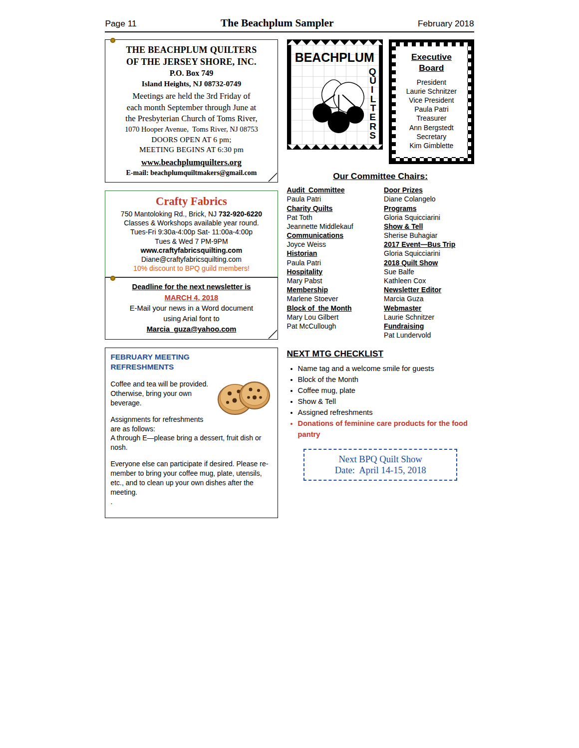Page 11
The Beachplum Sampler
February 2018
THE BEACHPLUM QUILTERS
OF THE JERSEY SHORE, INC.
P.O. Box 749
Island Heights, NJ 08732-0749
Meetings are held the 3rd Friday of
each month September through June at
the Presbyterian Church of Toms River,
1070 Hooper Avenue, Toms River, NJ 08753
DOORS OPEN AT 6 pm;
MEETING BEGINS AT 6:30 pm
www.beachplumquilters.org
E-mail: beachplumquiltmakers@gmail.com
Crafty Fabrics
750 Mantoloking Rd., Brick, NJ 732-920-6220
Classes & Workshops available year round.
Tues-Fri 9:30a-4:00p Sat- 11:00a-4:00p
Tues & Wed 7 PM-9PM
www.craftyfabricsquilting.com
Diane@craftyfabricsquilting.com
10% discount to BPQ guild members!
Deadline for the next newsletter is
MARCH 4, 2018
E-Mail your news in a Word document
using Arial font to
Marcia_guza@yahoo.com
FEBRUARY MEETING
REFRESHMENTS
Coffee and tea will be provided.
Otherwise, bring your own beverage.
Assignments for refreshments are as follows:
A through E—please bring a dessert, fruit dish or nosh.
Everyone else can participate if desired. Please re-member to bring your coffee mug, plate, utensils, etc., and to clean up your own dishes after the meeting.
.
BEACHPLUM Q U I L T E R S
Executive Board
President
Laurie Schnitzer
Vice President
Paula Patri
Treasurer
Ann Bergstedt
Secretary
Kim Gimblette
Our Committee Chairs:
Audit Committee
Paula Patri
Charity Quilts
Pat Toth
Jeannette Middlekauf
Communications
Joyce Weiss
Historian
Paula Patri
Hospitality
Mary Pabst
Membership
Marlene Stoever
Block of the Month
Mary Lou Gilbert
Pat McCullough
Door Prizes
Diane Colangelo
Programs
Gloria Squicciarini
Show & Tell
Sherise Buhagiar
2017 Event—Bus Trip
Gloria Squicciarini
2018 Quilt Show
Sue Balfe
Kathleen Cox
Newsletter Editor
Marcia Guza
Webmaster
Laurie Schnitzer
Fundraising
Pat Lundervold
NEXT MTG CHECKLIST
Name tag and a welcome smile for guests
Block of the Month
Coffee mug, plate
Show & Tell
Assigned refreshments
Donations of feminine care products for the food pantry
Next BPQ Quilt Show
Date: April 14-15, 2018